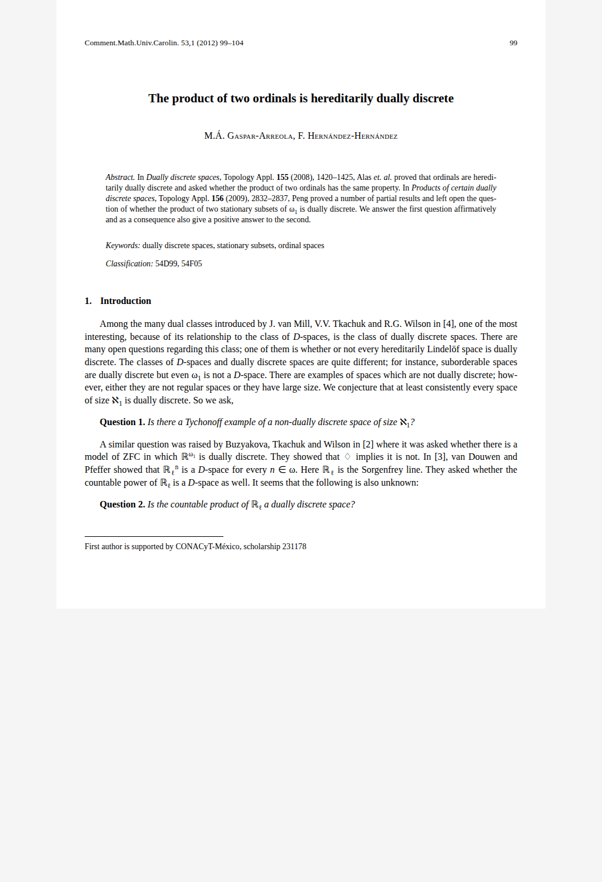Comment.Math.Univ.Carolin. 53,1 (2012) 99–104 99
The product of two ordinals is hereditarily dually discrete
M.Á. Gaspar-Arreola, F. Hernández-Hernández
Abstract. In Dually discrete spaces, Topology Appl. 155 (2008), 1420–1425, Alas et. al. proved that ordinals are hereditarily dually discrete and asked whether the product of two ordinals has the same property. In Products of certain dually discrete spaces, Topology Appl. 156 (2009), 2832–2837, Peng proved a number of partial results and left open the question of whether the product of two stationary subsets of ω1 is dually discrete. We answer the first question affirmatively and as a consequence also give a positive answer to the second.
Keywords: dually discrete spaces, stationary subsets, ordinal spaces
Classification: 54D99, 54F05
1. Introduction
Among the many dual classes introduced by J. van Mill, V.V. Tkachuk and R.G. Wilson in [4], one of the most interesting, because of its relationship to the class of D-spaces, is the class of dually discrete spaces. There are many open questions regarding this class; one of them is whether or not every hereditarily Lindelöf space is dually discrete. The classes of D-spaces and dually discrete spaces are quite different; for instance, suborderable spaces are dually discrete but even ω1 is not a D-space. There are examples of spaces which are not dually discrete; however, either they are not regular spaces or they have large size. We conjecture that at least consistently every space of size ℵ1 is dually discrete. So we ask,
Question 1. Is there a Tychonoff example of a non-dually discrete space of size ℵ1?
A similar question was raised by Buzyakova, Tkachuk and Wilson in [2] where it was asked whether there is a model of ZFC in which ℝω1 is dually discrete. They showed that ♢ implies it is not. In [3], van Douwen and Pfeffer showed that ℝℓn is a D-space for every n ∈ ω. Here ℝℓ is the Sorgenfrey line. They asked whether the countable power of ℝℓ is a D-space as well. It seems that the following is also unknown:
Question 2. Is the countable product of ℝℓ a dually discrete space?
First author is supported by CONACyT-México, scholarship 231178